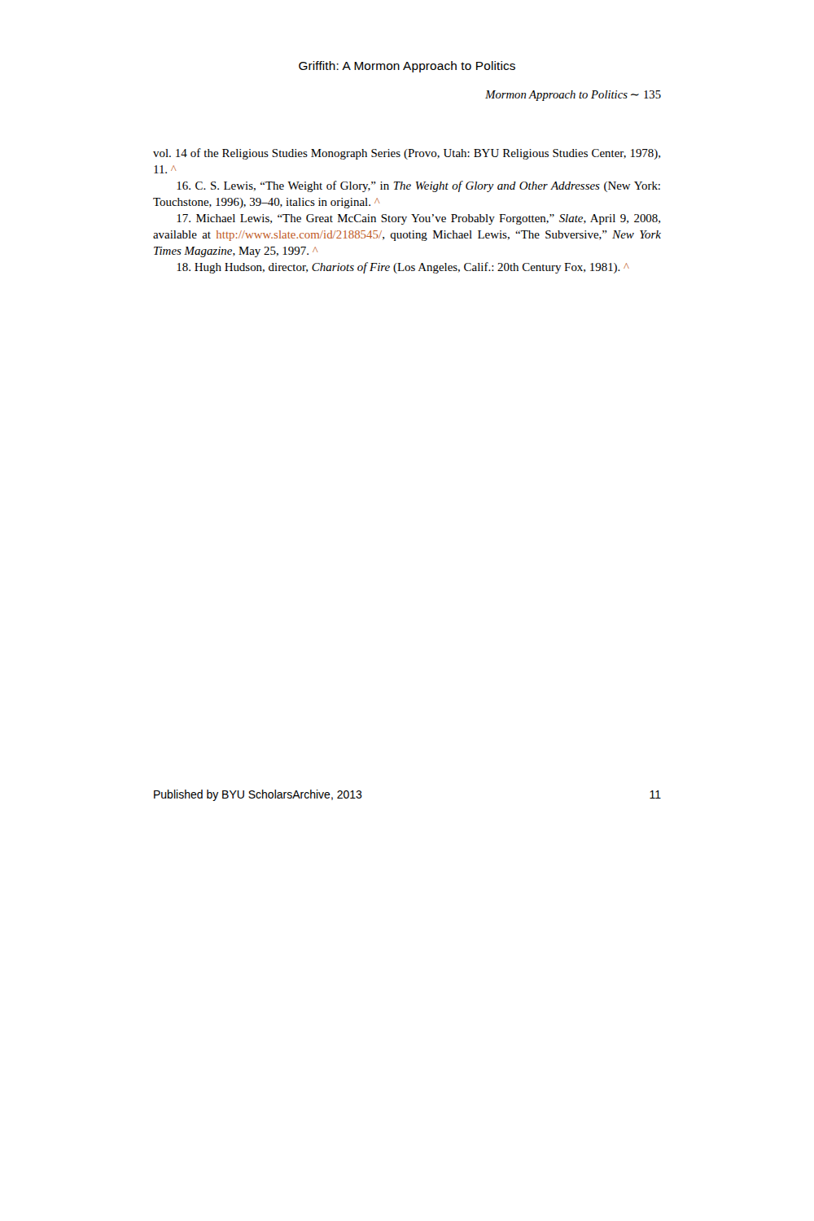Griffith: A Mormon Approach to Politics
Mormon Approach to Politics∽135
vol. 14 of the Religious Studies Monograph Series (Provo, Utah: BYU Religious Studies Center, 1978), 11. ^
16. C. S. Lewis, “The Weight of Glory,” in The Weight of Glory and Other Addresses (New York: Touchstone, 1996), 39–40, italics in original. ^
17. Michael Lewis, “The Great McCain Story You’ve Probably Forgotten,” Slate, April 9, 2008, available at http://www.slate.com/id/2188545/, quoting Michael Lewis, “The Subversive,” New York Times Magazine, May 25, 1997. ^
18. Hugh Hudson, director, Chariots of Fire (Los Angeles, Calif.: 20th Century Fox, 1981). ^
Published by BYU ScholarsArchive, 2013
11